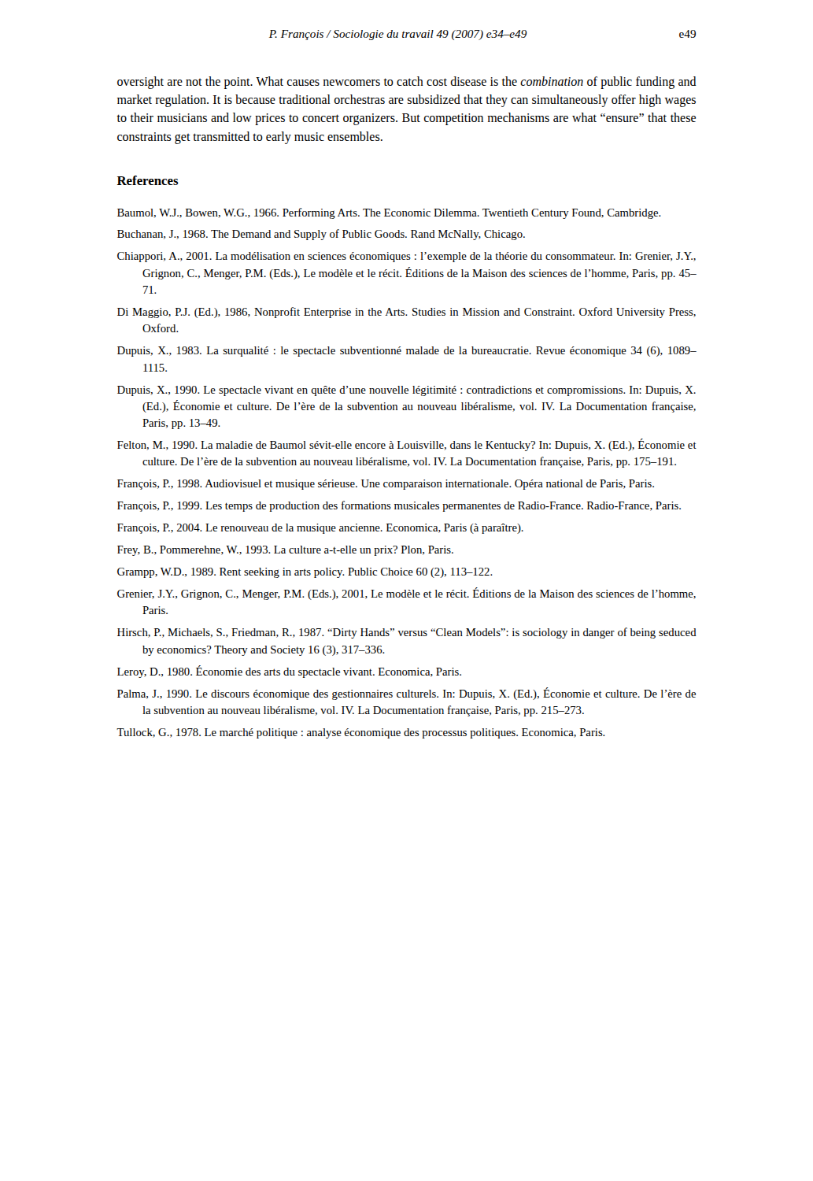P. François / Sociologie du travail 49 (2007) e34–e49 e49
oversight are not the point. What causes newcomers to catch cost disease is the combination of public funding and market regulation. It is because traditional orchestras are subsidized that they can simultaneously offer high wages to their musicians and low prices to concert organizers. But competition mechanisms are what “ensure” that these constraints get transmitted to early music ensembles.
References
Baumol, W.J., Bowen, W.G., 1966. Performing Arts. The Economic Dilemma. Twentieth Century Found, Cambridge.
Buchanan, J., 1968. The Demand and Supply of Public Goods. Rand McNally, Chicago.
Chiappori, A., 2001. La modélisation en sciences économiques : l’exemple de la théorie du consommateur. In: Grenier, J.Y., Grignon, C., Menger, P.M. (Eds.), Le modèle et le récit. Éditions de la Maison des sciences de l’homme, Paris, pp. 45–71.
Di Maggio, P.J. (Ed.), 1986, Nonprofit Enterprise in the Arts. Studies in Mission and Constraint. Oxford University Press, Oxford.
Dupuis, X., 1983. La surqualité : le spectacle subventionné malade de la bureaucratie. Revue économique 34 (6), 1089–1115.
Dupuis, X., 1990. Le spectacle vivant en quête d’une nouvelle légitimité : contradictions et compromissions. In: Dupuis, X. (Ed.), Économie et culture. De l’ère de la subvention au nouveau libéralisme, vol. IV. La Documentation française, Paris, pp. 13–49.
Felton, M., 1990. La maladie de Baumol sévit-elle encore à Louisville, dans le Kentucky? In: Dupuis, X. (Ed.), Économie et culture. De l’ère de la subvention au nouveau libéralisme, vol. IV. La Documentation française, Paris, pp. 175–191.
François, P., 1998. Audiovisuel et musique sérieuse. Une comparaison internationale. Opéra national de Paris, Paris.
François, P., 1999. Les temps de production des formations musicales permanentes de Radio-France. Radio-France, Paris.
François, P., 2004. Le renouveau de la musique ancienne. Economica, Paris (à paraître).
Frey, B., Pommerehne, W., 1993. La culture a-t-elle un prix? Plon, Paris.
Grampp, W.D., 1989. Rent seeking in arts policy. Public Choice 60 (2), 113–122.
Grenier, J.Y., Grignon, C., Menger, P.M. (Eds.), 2001, Le modèle et le récit. Éditions de la Maison des sciences de l’homme, Paris.
Hirsch, P., Michaels, S., Friedman, R., 1987. “Dirty Hands” versus “Clean Models”: is sociology in danger of being seduced by economics? Theory and Society 16 (3), 317–336.
Leroy, D., 1980. Économie des arts du spectacle vivant. Economica, Paris.
Palma, J., 1990. Le discours économique des gestionnaires culturels. In: Dupuis, X. (Ed.), Économie et culture. De l’ère de la subvention au nouveau libéralisme, vol. IV. La Documentation française, Paris, pp. 215–273.
Tullock, G., 1978. Le marché politique : analyse économique des processus politiques. Economica, Paris.